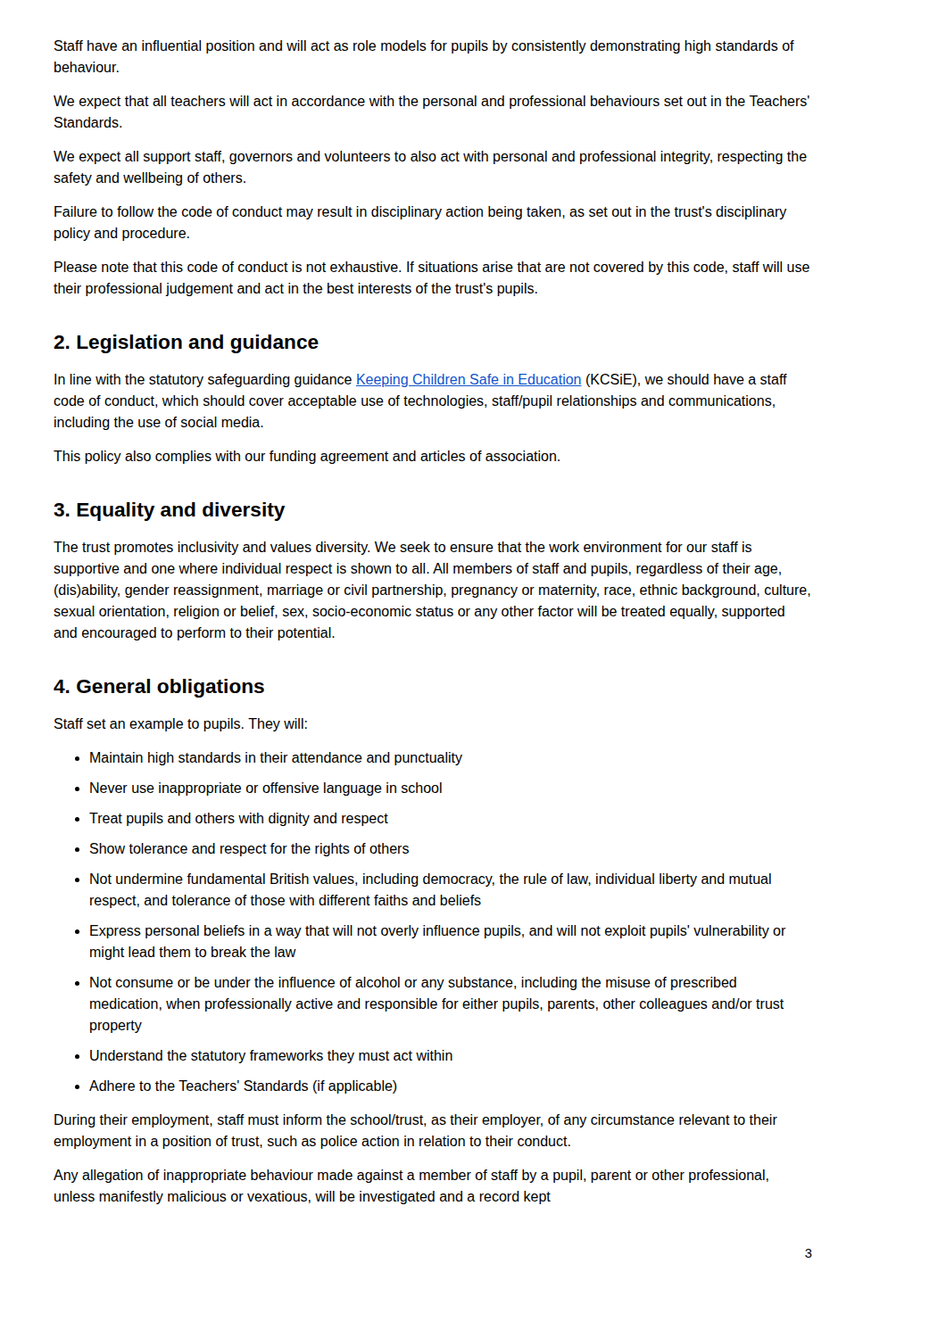Staff have an influential position and will act as role models for pupils by consistently demonstrating high standards of behaviour.
We expect that all teachers will act in accordance with the personal and professional behaviours set out in the Teachers' Standards.
We expect all support staff, governors and volunteers to also act with personal and professional integrity, respecting the safety and wellbeing of others.
Failure to follow the code of conduct may result in disciplinary action being taken, as set out in the trust's disciplinary policy and procedure.
Please note that this code of conduct is not exhaustive. If situations arise that are not covered by this code, staff will use their professional judgement and act in the best interests of the trust's pupils.
2. Legislation and guidance
In line with the statutory safeguarding guidance Keeping Children Safe in Education (KCSiE), we should have a staff code of conduct, which should cover acceptable use of technologies, staff/pupil relationships and communications, including the use of social media.
This policy also complies with our funding agreement and articles of association.
3. Equality and diversity
The trust promotes inclusivity and values diversity. We seek to ensure that the work environment for our staff is supportive and one where individual respect is shown to all. All members of staff and pupils, regardless of their age, (dis)ability, gender reassignment, marriage or civil partnership, pregnancy or maternity, race, ethnic background, culture, sexual orientation, religion or belief, sex, socio-economic status or any other factor will be treated equally, supported and encouraged to perform to their potential.
4. General obligations
Staff set an example to pupils. They will:
Maintain high standards in their attendance and punctuality
Never use inappropriate or offensive language in school
Treat pupils and others with dignity and respect
Show tolerance and respect for the rights of others
Not undermine fundamental British values, including democracy, the rule of law, individual liberty and mutual respect, and tolerance of those with different faiths and beliefs
Express personal beliefs in a way that will not overly influence pupils, and will not exploit pupils' vulnerability or might lead them to break the law
Not consume or be under the influence of alcohol or any substance, including the misuse of prescribed medication, when professionally active and responsible for either pupils, parents, other colleagues and/or trust property
Understand the statutory frameworks they must act within
Adhere to the Teachers' Standards (if applicable)
During their employment, staff must inform the school/trust, as their employer, of any circumstance relevant to their employment in a position of trust, such as police action in relation to their conduct.
Any allegation of inappropriate behaviour made against a member of staff by a pupil, parent or other professional, unless manifestly malicious or vexatious, will be investigated and a record kept
3